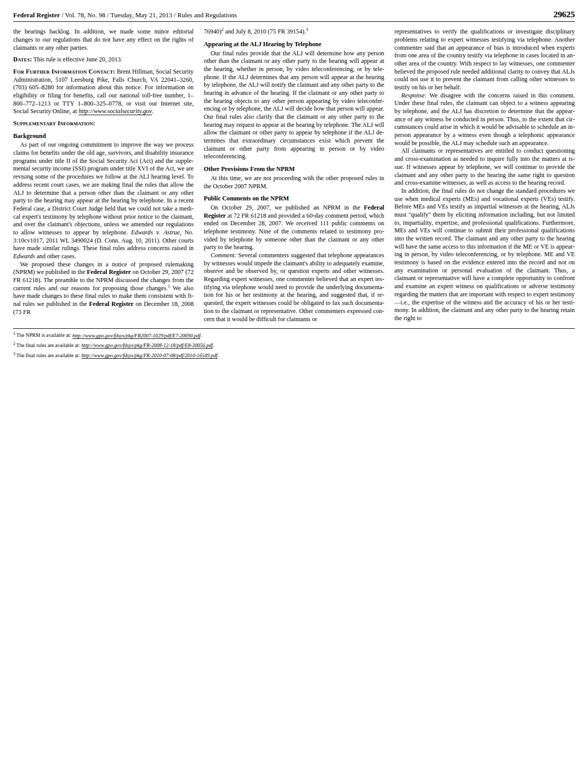Federal Register / Vol. 78, No. 98 / Tuesday, May 21, 2013 / Rules and Regulations
29625
the hearings backlog. In addition, we made some minor editorial changes to our regulations that do not have any effect on the rights of claimants or any other parties.
Dates: This rule is effective June 20, 2013.
For Further Information Contact: Brent Hillman, Social Security Administration, 5107 Leesburg Pike, Falls Church, VA 22041–3260, (703) 605–8280 for information about this notice. For information on eligibility or filing for benefits, call our national toll-free number, 1–800–772–1213 or TTY 1–800–325–0778, or visit our Internet site, Social Security Online, at http://www.socialsecurity.gov.
Supplementary Information:
Background
As part of our ongoing commitment to improve the way we process claims for benefits under the old age, survivors, and disability insurance programs under title II of the Social Security Act (Act) and the supplemental security income (SSI) program under title XVI of the Act, we are revising some of the procedures we follow at the ALJ hearing level. To address recent court cases, we are making final the rules that allow the ALJ to determine that a person other than the claimant or any other party to the hearing may appear at the hearing by telephone. In a recent Federal case, a District Court Judge held that we could not take a medical expert's testimony by telephone without prior notice to the claimant, and over the claimant's objections, unless we amended our regulations to allow witnesses to appear by telephone. Edwards v. Astrue, No. 3:10cv1017, 2011 WL 3490024 (D. Conn. Aug. 10, 2011). Other courts have made similar rulings. These final rules address concerns raised in Edwards and other cases.
We proposed these changes in a notice of proposed rulemaking (NPRM) we published in the Federal Register on October 29, 2007 (72 FR 61218). The preamble to the NPRM discussed the changes from the current rules and our reasons for proposing those changes.1 We also have made changes to these final rules to make them consistent with final rules we published in the Federal Register on December 18, 2008 (73 FR
76940)2 and July 8, 2010 (75 FR 39154).3
Appearing at the ALJ Hearing by Telephone
Our final rules provide that the ALJ will determine how any person other than the claimant or any other party to the hearing will appear at the hearing, whether in person, by video teleconferencing, or by telephone. If the ALJ determines that any person will appear at the hearing by telephone, the ALJ will notify the claimant and any other party to the hearing in advance of the hearing. If the claimant or any other party to the hearing objects to any other person appearing by video teleconferencing or by telephone, the ALJ will decide how that person will appear. Our final rules also clarify that the claimant or any other party to the hearing may request to appear at the hearing by telephone. The ALJ will allow the claimant or other party to appear by telephone if the ALJ determines that extraordinary circumstances exist which prevent the claimant or other party from appearing in person or by video teleconferencing.
Other Provisions From the NPRM
At this time, we are not proceeding with the other proposed rules in the October 2007 NPRM.
Public Comments on the NPRM
On October 29, 2007, we published an NPRM in the Federal Register at 72 FR 61218 and provided a 60-day comment period, which ended on December 28, 2007. We received 111 public comments on telephone testimony. Nine of the comments related to testimony provided by telephone by someone other than the claimant or any other party to the hearing.
Comment: Several commenters suggested that telephone appearances by witnesses would impede the claimant's ability to adequately examine, observe and be observed by, or question experts and other witnesses. Regarding expert witnesses, one commenter believed that an expert testifying via telephone would need to provide the underlying documentation for his or her testimony at the hearing, and suggested that, if requested, the expert witnesses could be obligated to fax such documentation to the claimant or representative. Other commenters expressed concern that it would be difficult for claimants or
representatives to verify the qualifications or investigate disciplinary problems relating to expert witnesses testifying via telephone. Another commenter said that an appearance of bias is introduced when experts from one area of the country testify via telephone in cases located in another area of the country. With respect to lay witnesses, one commenter believed the proposed rule needed additional clarity to convey that ALJs could not use it to prevent the claimant from calling other witnesses to testify on his or her behalf.
Response: We disagree with the concerns raised in this comment. Under these final rules, the claimant can object to a witness appearing by telephone, and the ALJ has discretion to determine that the appearance of any witness be conducted in person. Thus, to the extent that circumstances could arise in which it would be advisable to schedule an in-person appearance by a witness even though a telephonic appearance would be possible, the ALJ may schedule such an appearance.
All claimants or representatives are entitled to conduct questioning and cross-examination as needed to inquire fully into the matters at issue. If witnesses appear by telephone, we will continue to provide the claimant and any other party to the hearing the same right to question and cross-examine witnesses, as well as access to the hearing record.
In addition, the final rules do not change the standard procedures we use when medical experts (MEs) and vocational experts (VEs) testify. Before MEs and VEs testify as impartial witnesses at the hearing, ALJs must ''qualify'' them by eliciting information including, but not limited to, impartiality, expertise, and professional qualifications. Furthermore, MEs and VEs will continue to submit their professional qualifications into the written record. The claimant and any other party to the hearing will have the same access to this information if the ME or VE is appearing in person, by video teleconferencing, or by telephone. ME and VE testimony is based on the evidence entered into the record and not on any examination or personal evaluation of the claimant. Thus, a claimant or representative will have a complete opportunity to confront and examine an expert witness on qualifications or adverse testimony regarding the matters that are important with respect to expert testimony—i.e., the expertise of the witness and the accuracy of his or her testimony. In addition, the claimant and any other party to the hearing retain the right to
1 The NPRM is available at: http://www.gpo.gov/fdsys/pkg/FR2007-1029/pdf/E7-20690.pdf.
2 The final rules are available at: http://www.gpo.gov/fdsys/pkg/FR-2008-12-18/pdf/E8-30056.pdf.
3 The final rules are available at: http://www.gpo.gov/fdsys/pkg/FR-2010-07-08/pdf/2010-16549.pdf.